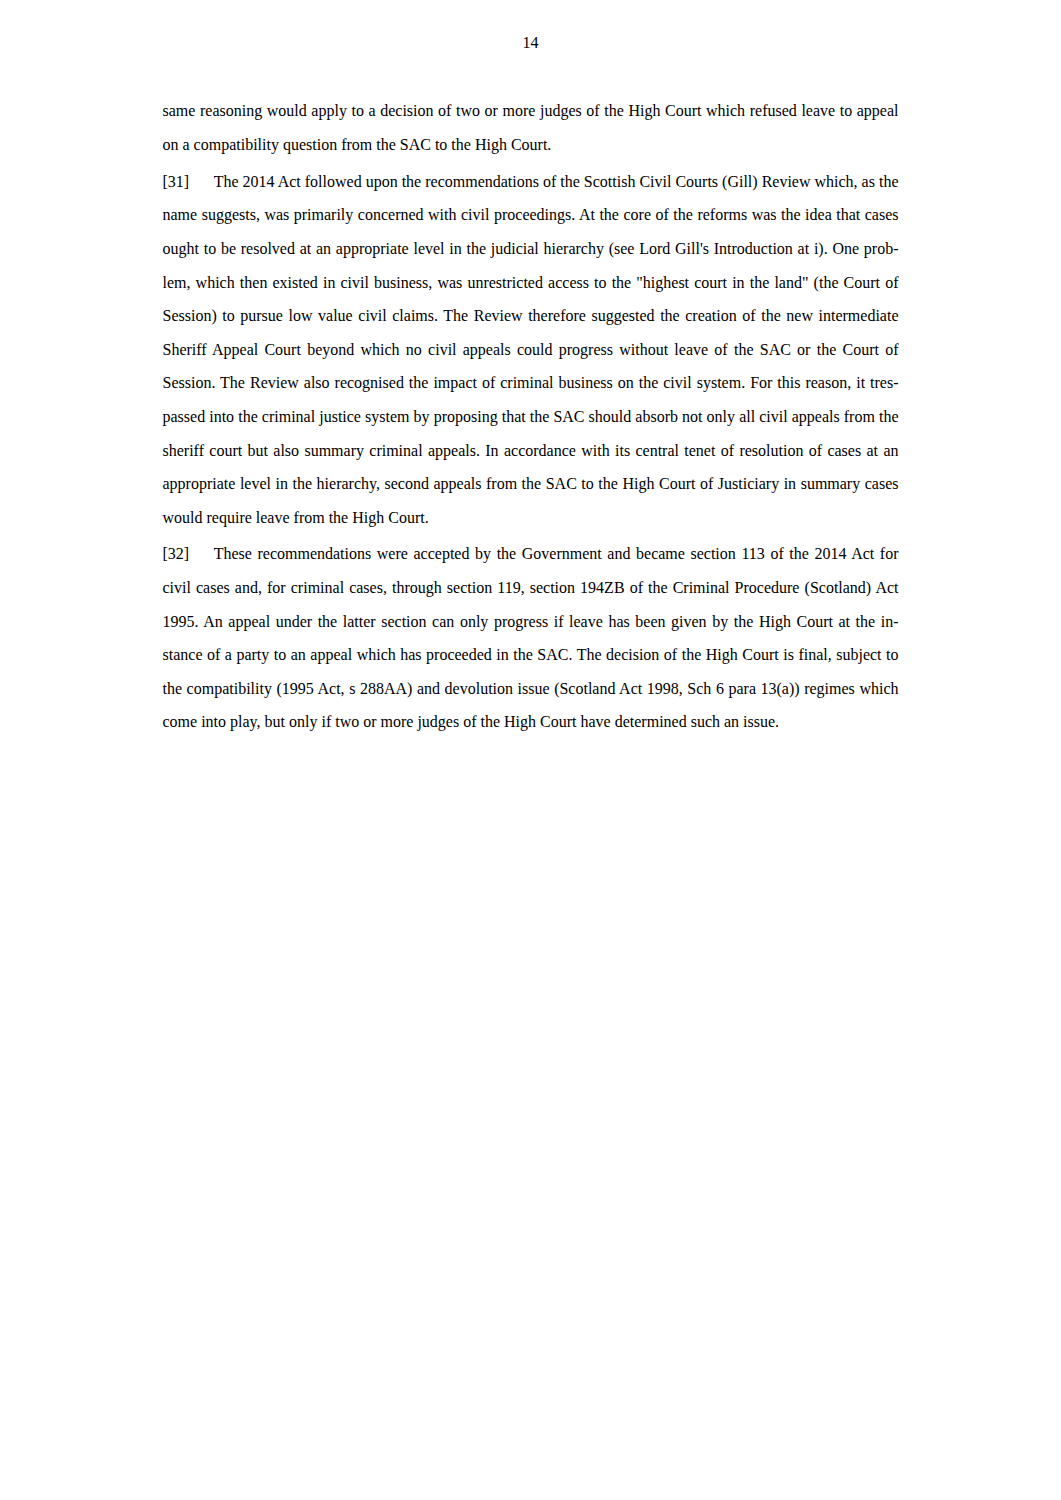14
same reasoning would apply to a decision of two or more judges of the High Court which refused leave to appeal on a compatibility question from the SAC to the High Court.
[31] The 2014 Act followed upon the recommendations of the Scottish Civil Courts (Gill) Review which, as the name suggests, was primarily concerned with civil proceedings. At the core of the reforms was the idea that cases ought to be resolved at an appropriate level in the judicial hierarchy (see Lord Gill's Introduction at i). One problem, which then existed in civil business, was unrestricted access to the "highest court in the land" (the Court of Session) to pursue low value civil claims. The Review therefore suggested the creation of the new intermediate Sheriff Appeal Court beyond which no civil appeals could progress without leave of the SAC or the Court of Session. The Review also recognised the impact of criminal business on the civil system. For this reason, it trespassed into the criminal justice system by proposing that the SAC should absorb not only all civil appeals from the sheriff court but also summary criminal appeals. In accordance with its central tenet of resolution of cases at an appropriate level in the hierarchy, second appeals from the SAC to the High Court of Justiciary in summary cases would require leave from the High Court.
[32] These recommendations were accepted by the Government and became section 113 of the 2014 Act for civil cases and, for criminal cases, through section 119, section 194ZB of the Criminal Procedure (Scotland) Act 1995. An appeal under the latter section can only progress if leave has been given by the High Court at the instance of a party to an appeal which has proceeded in the SAC. The decision of the High Court is final, subject to the compatibility (1995 Act, s 288AA) and devolution issue (Scotland Act 1998, Sch 6 para 13(a)) regimes which come into play, but only if two or more judges of the High Court have determined such an issue.